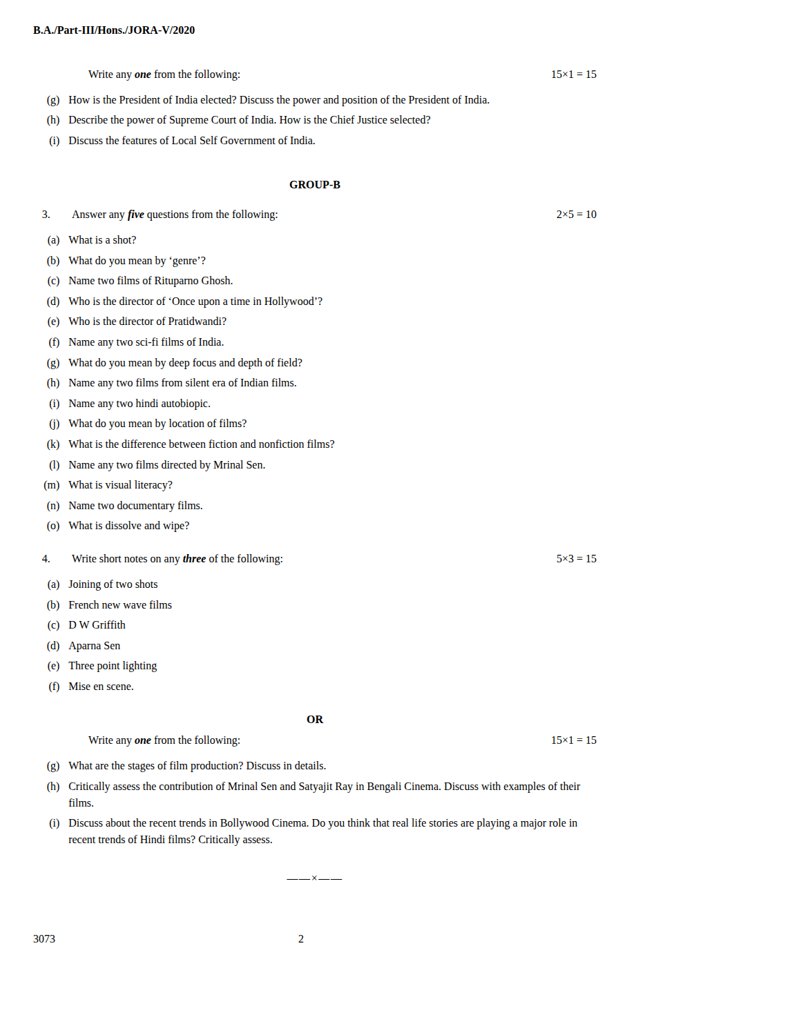B.A./Part-III/Hons./JORA-V/2020
Write any one from the following: 15×1 = 15
(g) How is the President of India elected? Discuss the power and position of the President of India.
(h) Describe the power of Supreme Court of India. How is the Chief Justice selected?
(i) Discuss the features of Local Self Government of India.
GROUP-B
3. Answer any five questions from the following: 2×5 = 10
(a) What is a shot?
(b) What do you mean by ‘genre’?
(c) Name two films of Rituparno Ghosh.
(d) Who is the director of ‘Once upon a time in Hollywood’?
(e) Who is the director of Pratidwandi?
(f) Name any two sci-fi films of India.
(g) What do you mean by deep focus and depth of field?
(h) Name any two films from silent era of Indian films.
(i) Name any two hindi autobiopic.
(j) What do you mean by location of films?
(k) What is the difference between fiction and nonfiction films?
(l) Name any two films directed by Mrinal Sen.
(m) What is visual literacy?
(n) Name two documentary films.
(o) What is dissolve and wipe?
4. Write short notes on any three of the following: 5×3 = 15
(a) Joining of two shots
(b) French new wave films
(c) D W Griffith
(d) Aparna Sen
(e) Three point lighting
(f) Mise en scene.
OR
Write any one from the following: 15×1 = 15
(g) What are the stages of film production? Discuss in details.
(h) Critically assess the contribution of Mrinal Sen and Satyajit Ray in Bengali Cinema. Discuss with examples of their films.
(i) Discuss about the recent trends in Bollywood Cinema. Do you think that real life stories are playing a major role in recent trends of Hindi films? Critically assess.
——×——
3073 2